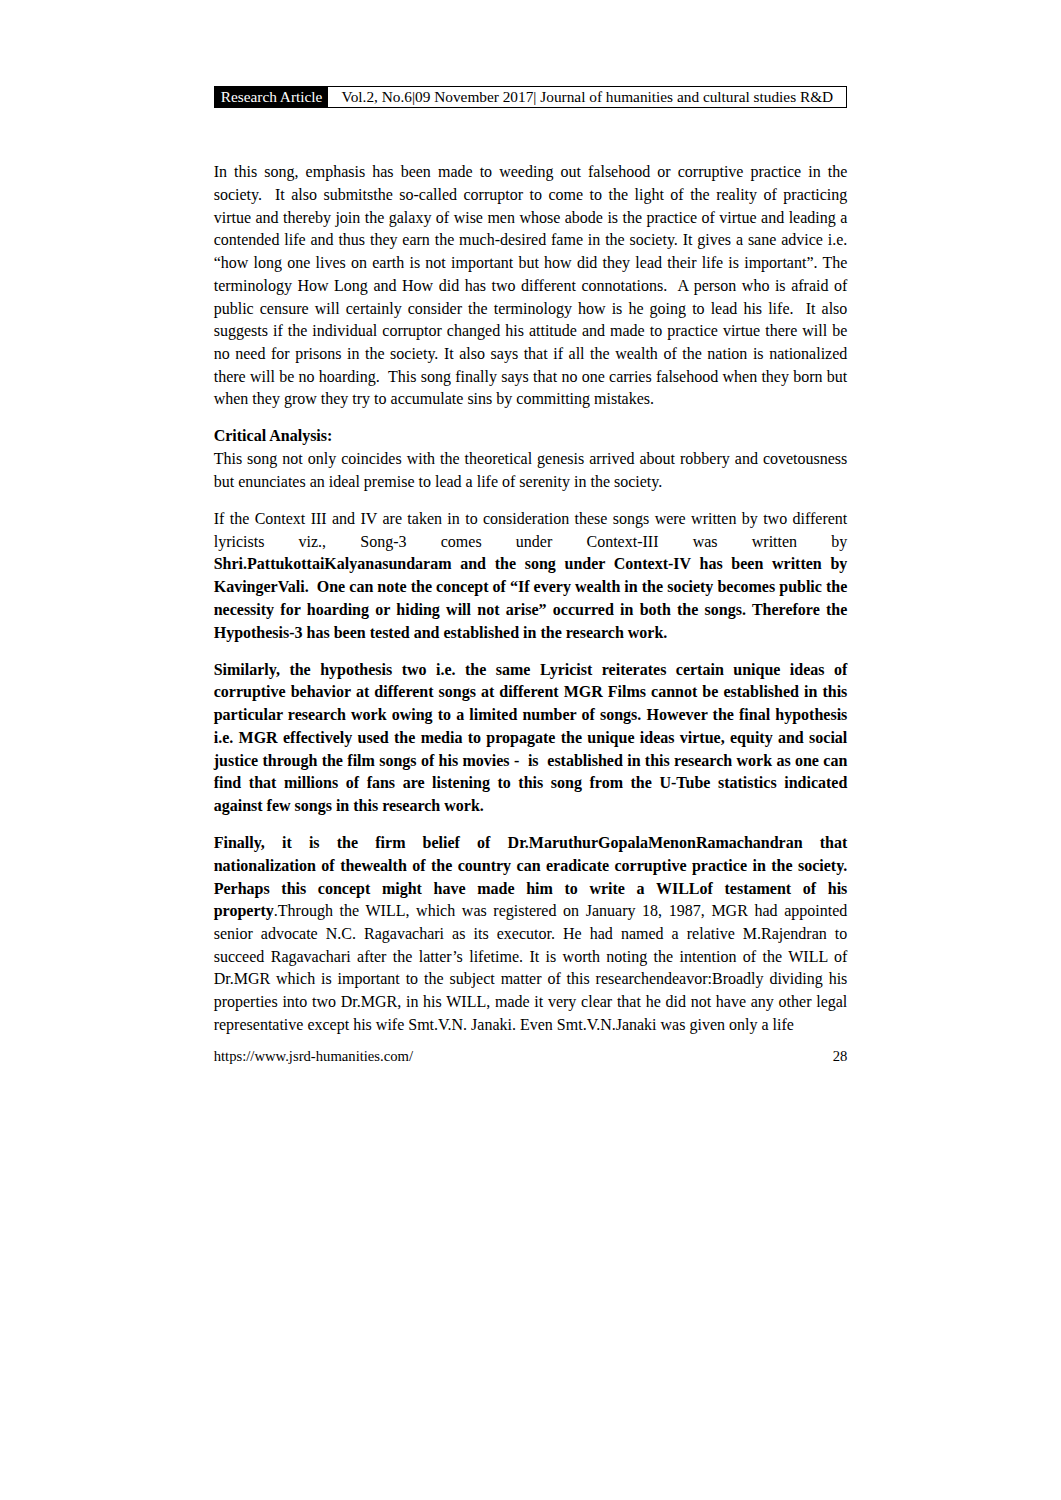Research Article
Vol.2, No.6|09 November 2017| Journal of humanities and cultural studies R&D
In this song, emphasis has been made to weeding out falsehood or corruptive practice in the society. It also submitsthe so-called corruptor to come to the light of the reality of practicing virtue and thereby join the galaxy of wise men whose abode is the practice of virtue and leading a contended life and thus they earn the much-desired fame in the society. It gives a sane advice i.e. “how long one lives on earth is not important but how did they lead their life is important”. The terminology How Long and How did has two different connotations. A person who is afraid of public censure will certainly consider the terminology how is he going to lead his life. It also suggests if the individual corruptor changed his attitude and made to practice virtue there will be no need for prisons in the society. It also says that if all the wealth of the nation is nationalized there will be no hoarding. This song finally says that no one carries falsehood when they born but when they grow they try to accumulate sins by committing mistakes.
Critical Analysis:
This song not only coincides with the theoretical genesis arrived about robbery and covetousness but enunciates an ideal premise to lead a life of serenity in the society.
If the Context III and IV are taken in to consideration these songs were written by two different lyricists viz., Song-3 comes under Context-III was written by Shri.PattukottaiKalyanasundaram and the song under Context-IV has been written by KavingerVali. One can note the concept of “If every wealth in the society becomes public the necessity for hoarding or hiding will not arise” occurred in both the songs. Therefore the Hypothesis-3 has been tested and established in the research work.
Similarly, the hypothesis two i.e. the same Lyricist reiterates certain unique ideas of corruptive behavior at different songs at different MGR Films cannot be established in this particular research work owing to a limited number of songs. However the final hypothesis i.e. MGR effectively used the media to propagate the unique ideas virtue, equity and social justice through the film songs of his movies - is established in this research work as one can find that millions of fans are listening to this song from the U-Tube statistics indicated against few songs in this research work.
Finally, it is the firm belief of Dr.MaruthurGopalaMenonRamachandran that nationalization of thewealth of the country can eradicate corruptive practice in the society. Perhaps this concept might have made him to write a WILLof testament of his property.Through the WILL, which was registered on January 18, 1987, MGR had appointed senior advocate N.C. Ragavachari as its executor. He had named a relative M.Rajendran to succeed Ragavachari after the latter’s lifetime. It is worth noting the intention of the WILL of Dr.MGR which is important to the subject matter of this researchendeavor:Broadly dividing his properties into two Dr.MGR, in his WILL, made it very clear that he did not have any other legal representative except his wife Smt.V.N. Janaki. Even Smt.V.N.Janaki was given only a life
https://www.jsrd-humanities.com/ 28